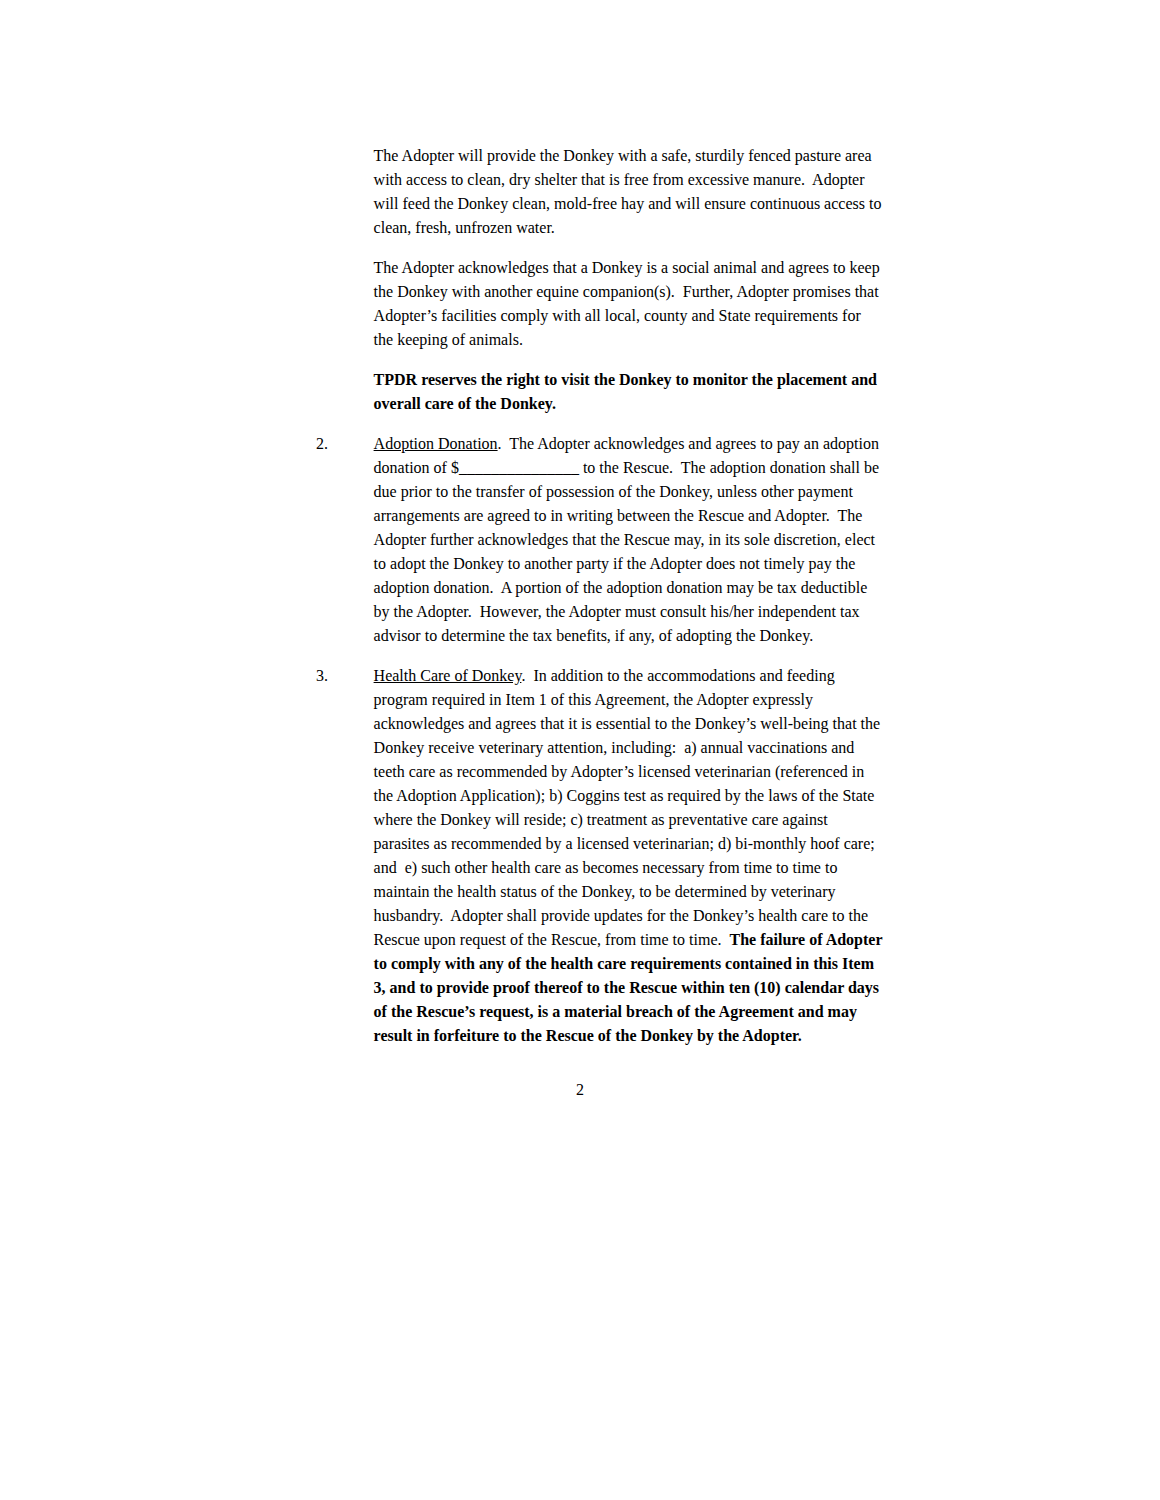The Adopter will provide the Donkey with a safe, sturdily fenced pasture area with access to clean, dry shelter that is free from excessive manure. Adopter will feed the Donkey clean, mold-free hay and will ensure continuous access to clean, fresh, unfrozen water.
The Adopter acknowledges that a Donkey is a social animal and agrees to keep the Donkey with another equine companion(s). Further, Adopter promises that Adopter’s facilities comply with all local, county and State requirements for the keeping of animals.
TPDR reserves the right to visit the Donkey to monitor the placement and overall care of the Donkey.
2.
Adoption Donation. The Adopter acknowledges and agrees to pay an adoption donation of $_______________ to the Rescue. The adoption donation shall be due prior to the transfer of possession of the Donkey, unless other payment arrangements are agreed to in writing between the Rescue and Adopter. The Adopter further acknowledges that the Rescue may, in its sole discretion, elect to adopt the Donkey to another party if the Adopter does not timely pay the adoption donation. A portion of the adoption donation may be tax deductible by the Adopter. However, the Adopter must consult his/her independent tax advisor to determine the tax benefits, if any, of adopting the Donkey.
3.
Health Care of Donkey. In addition to the accommodations and feeding program required in Item 1 of this Agreement, the Adopter expressly acknowledges and agrees that it is essential to the Donkey’s well-being that the Donkey receive veterinary attention, including: a) annual vaccinations and teeth care as recommended by Adopter’s licensed veterinarian (referenced in the Adoption Application); b) Coggins test as required by the laws of the State where the Donkey will reside; c) treatment as preventative care against parasites as recommended by a licensed veterinarian; d) bi-monthly hoof care; and e) such other health care as becomes necessary from time to time to maintain the health status of the Donkey, to be determined by veterinary husbandry. Adopter shall provide updates for the Donkey’s health care to the Rescue upon request of the Rescue, from time to time. The failure of Adopter to comply with any of the health care requirements contained in this Item 3, and to provide proof thereof to the Rescue within ten (10) calendar days of the Rescue’s request, is a material breach of the Agreement and may result in forfeiture to the Rescue of the Donkey by the Adopter.
2